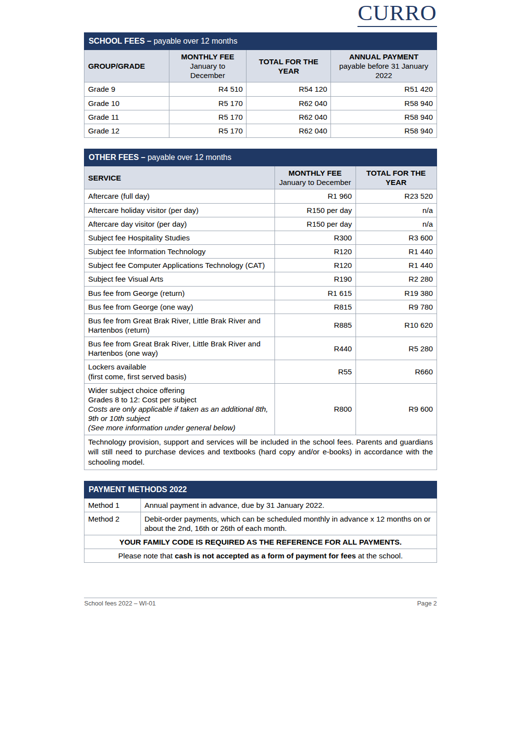CURRO
| SCHOOL FEES – payable over 12 months |
| GROUP/GRADE | MONTHLY FEE January to December | TOTAL FOR THE YEAR | ANNUAL PAYMENT payable before 31 January 2022 |
| Grade 9 | R4 510 | R54 120 | R51 420 |
| Grade 10 | R5 170 | R62 040 | R58 940 |
| Grade 11 | R5 170 | R62 040 | R58 940 |
| Grade 12 | R5 170 | R62 040 | R58 940 |
| OTHER FEES – payable over 12 months |
| SERVICE | MONTHLY FEE January to December | TOTAL FOR THE YEAR |
| Aftercare (full day) | R1 960 | R23 520 |
| Aftercare holiday visitor (per day) | R150 per day | n/a |
| Aftercare day visitor (per day) | R150 per day | n/a |
| Subject fee Hospitality Studies | R300 | R3 600 |
| Subject fee Information Technology | R120 | R1 440 |
| Subject fee Computer Applications Technology (CAT) | R120 | R1 440 |
| Subject fee Visual Arts | R190 | R2 280 |
| Bus fee from George (return) | R1 615 | R19 380 |
| Bus fee from George (one way) | R815 | R9 780 |
| Bus fee from Great Brak River, Little Brak River and Hartenbos (return) | R885 | R10 620 |
| Bus fee from Great Brak River, Little Brak River and Hartenbos (one way) | R440 | R5 280 |
| Lockers available (first come, first served basis) | R55 | R660 |
| Wider subject choice offering Grades 8 to 12: Cost per subject Costs are only applicable if taken as an additional 8th, 9th or 10th subject (See more information under general below) | R800 | R9 600 |
| Technology provision, support and services will be included in the school fees. Parents and guardians will still need to purchase devices and textbooks (hard copy and/or e-books) in accordance with the schooling model. |
| PAYMENT METHODS 2022 |
| Method 1 | Annual payment in advance, due by 31 January 2022. |
| Method 2 | Debit-order payments, which can be scheduled monthly in advance x 12 months on or about the 2nd, 16th or 26th of each month. |
| YOUR FAMILY CODE IS REQUIRED AS THE REFERENCE FOR ALL PAYMENTS. |
| Please note that cash is not accepted as a form of payment for fees at the school. |
School fees 2022 – WI-01 Page 2